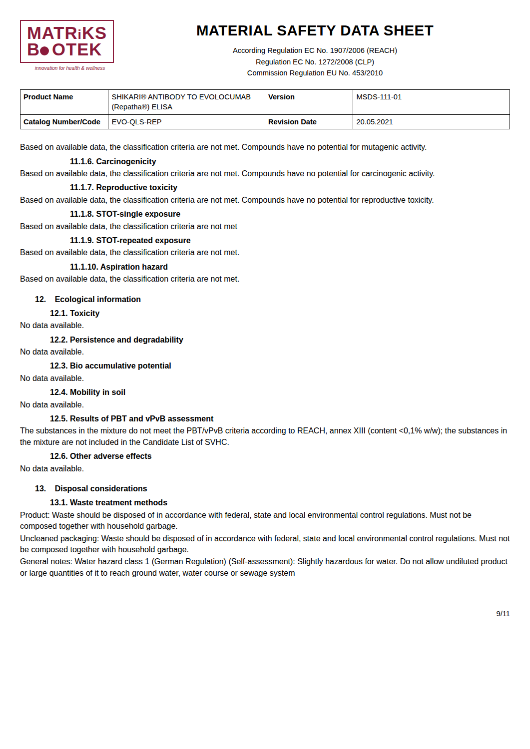MATRi KS
B OTEK
innovation for health & wellness
MATERIAL SAFETY DATA SHEET
According Regulation EC No. 1907/2006 (REACH)
Regulation EC No. 1272/2008 (CLP)
Commission Regulation EU No. 453/2010
| Product Name | SHIKARI® ANTIBODY TO EVOLOCUMAB (Repatha®) ELISA | Version | MSDS-111-01 |
| Catalog Number/Code | EVO-QLS-REP | Revision Date | 20.05.2021 |
Based on available data, the classification criteria are not met. Compounds have no potential for mutagenic activity.
11.1.6. Carcinogenicity
Based on available data, the classification criteria are not met. Compounds have no potential for carcinogenic activity.
11.1.7. Reproductive toxicity
Based on available data, the classification criteria are not met. Compounds have no potential for reproductive toxicity.
11.1.8. STOT-single exposure
Based on available data, the classification criteria are not met
11.1.9. STOT-repeated exposure
Based on available data, the classification criteria are not met.
11.1.10. Aspiration hazard
Based on available data, the classification criteria are not met.
12. Ecological information
12.1. Toxicity
No data available.
12.2. Persistence and degradability
No data available.
12.3. Bio accumulative potential
No data available.
12.4. Mobility in soil
No data available.
12.5. Results of PBT and vPvB assessment
The substances in the mixture do not meet the PBT/vPvB criteria according to REACH, annex XIII (content <0,1% w/w); the substances in the mixture are not included in the Candidate List of SVHC.
12.6. Other adverse effects
No data available.
13. Disposal considerations
13.1. Waste treatment methods
Product: Waste should be disposed of in accordance with federal, state and local environmental control regulations. Must not be composed together with household garbage.
Uncleaned packaging: Waste should be disposed of in accordance with federal, state and local environmental control regulations. Must not be composed together with household garbage.
General notes: Water hazard class 1 (German Regulation) (Self-assessment): Slightly hazardous for water. Do not allow undiluted product or large quantities of it to reach ground water, water course or sewage system
9/11